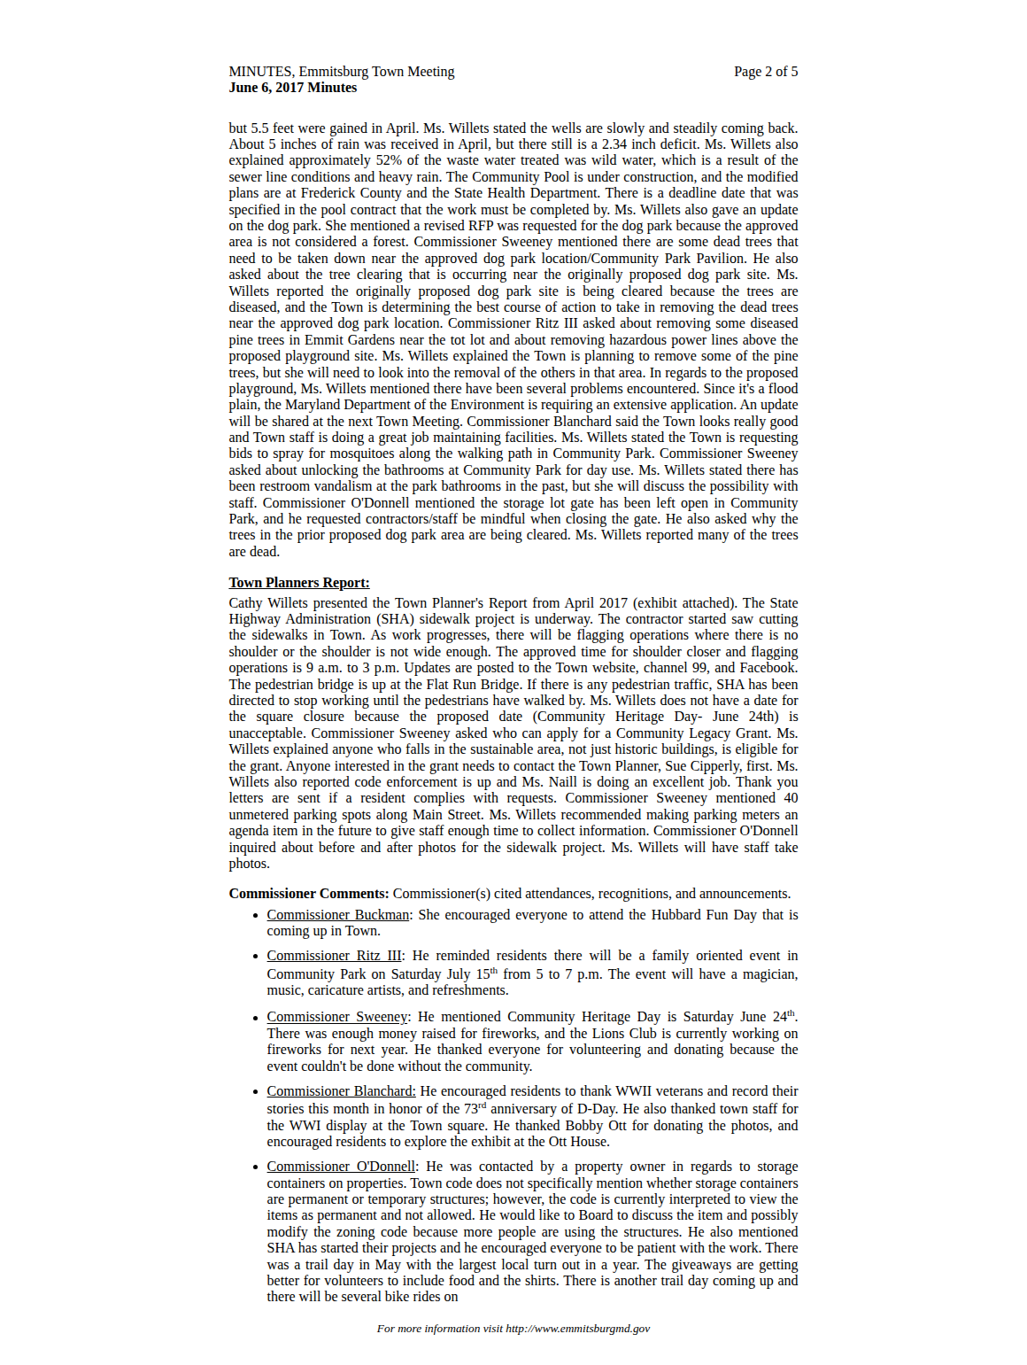MINUTES, Emmitsburg Town Meeting
June 6, 2017 Minutes
Page 2 of 5
but 5.5 feet were gained in April. Ms. Willets stated the wells are slowly and steadily coming back. About 5 inches of rain was received in April, but there still is a 2.34 inch deficit. Ms. Willets also explained approximately 52% of the waste water treated was wild water, which is a result of the sewer line conditions and heavy rain. The Community Pool is under construction, and the modified plans are at Frederick County and the State Health Department. There is a deadline date that was specified in the pool contract that the work must be completed by. Ms. Willets also gave an update on the dog park. She mentioned a revised RFP was requested for the dog park because the approved area is not considered a forest. Commissioner Sweeney mentioned there are some dead trees that need to be taken down near the approved dog park location/Community Park Pavilion. He also asked about the tree clearing that is occurring near the originally proposed dog park site. Ms. Willets reported the originally proposed dog park site is being cleared because the trees are diseased, and the Town is determining the best course of action to take in removing the dead trees near the approved dog park location. Commissioner Ritz III asked about removing some diseased pine trees in Emmit Gardens near the tot lot and about removing hazardous power lines above the proposed playground site. Ms. Willets explained the Town is planning to remove some of the pine trees, but she will need to look into the removal of the others in that area. In regards to the proposed playground, Ms. Willets mentioned there have been several problems encountered. Since it's a flood plain, the Maryland Department of the Environment is requiring an extensive application. An update will be shared at the next Town Meeting. Commissioner Blanchard said the Town looks really good and Town staff is doing a great job maintaining facilities. Ms. Willets stated the Town is requesting bids to spray for mosquitoes along the walking path in Community Park. Commissioner Sweeney asked about unlocking the bathrooms at Community Park for day use. Ms. Willets stated there has been restroom vandalism at the park bathrooms in the past, but she will discuss the possibility with staff. Commissioner O'Donnell mentioned the storage lot gate has been left open in Community Park, and he requested contractors/staff be mindful when closing the gate. He also asked why the trees in the prior proposed dog park area are being cleared. Ms. Willets reported many of the trees are dead.
Town Planners Report:
Cathy Willets presented the Town Planner's Report from April 2017 (exhibit attached). The State Highway Administration (SHA) sidewalk project is underway. The contractor started saw cutting the sidewalks in Town. As work progresses, there will be flagging operations where there is no shoulder or the shoulder is not wide enough. The approved time for shoulder closer and flagging operations is 9 a.m. to 3 p.m. Updates are posted to the Town website, channel 99, and Facebook. The pedestrian bridge is up at the Flat Run Bridge. If there is any pedestrian traffic, SHA has been directed to stop working until the pedestrians have walked by. Ms. Willets does not have a date for the square closure because the proposed date (Community Heritage Day- June 24th) is unacceptable. Commissioner Sweeney asked who can apply for a Community Legacy Grant. Ms. Willets explained anyone who falls in the sustainable area, not just historic buildings, is eligible for the grant. Anyone interested in the grant needs to contact the Town Planner, Sue Cipperly, first. Ms. Willets also reported code enforcement is up and Ms. Naill is doing an excellent job. Thank you letters are sent if a resident complies with requests. Commissioner Sweeney mentioned 40 unmetered parking spots along Main Street. Ms. Willets recommended making parking meters an agenda item in the future to give staff enough time to collect information. Commissioner O'Donnell inquired about before and after photos for the sidewalk project. Ms. Willets will have staff take photos.
Commissioner Comments: Commissioner(s) cited attendances, recognitions, and announcements.
Commissioner Buckman: She encouraged everyone to attend the Hubbard Fun Day that is coming up in Town.
Commissioner Ritz III: He reminded residents there will be a family oriented event in Community Park on Saturday July 15th from 5 to 7 p.m. The event will have a magician, music, caricature artists, and refreshments.
Commissioner Sweeney: He mentioned Community Heritage Day is Saturday June 24th. There was enough money raised for fireworks, and the Lions Club is currently working on fireworks for next year. He thanked everyone for volunteering and donating because the event couldn't be done without the community.
Commissioner Blanchard: He encouraged residents to thank WWII veterans and record their stories this month in honor of the 73rd anniversary of D-Day. He also thanked town staff for the WWI display at the Town square. He thanked Bobby Ott for donating the photos, and encouraged residents to explore the exhibit at the Ott House.
Commissioner O'Donnell: He was contacted by a property owner in regards to storage containers on properties. Town code does not specifically mention whether storage containers are permanent or temporary structures; however, the code is currently interpreted to view the items as permanent and not allowed. He would like to Board to discuss the item and possibly modify the zoning code because more people are using the structures. He also mentioned SHA has started their projects and he encouraged everyone to be patient with the work. There was a trail day in May with the largest local turn out in a year. The giveaways are getting better for volunteers to include food and the shirts. There is another trail day coming up and there will be several bike rides on
For more information visit http://www.emmitsburgmd.gov